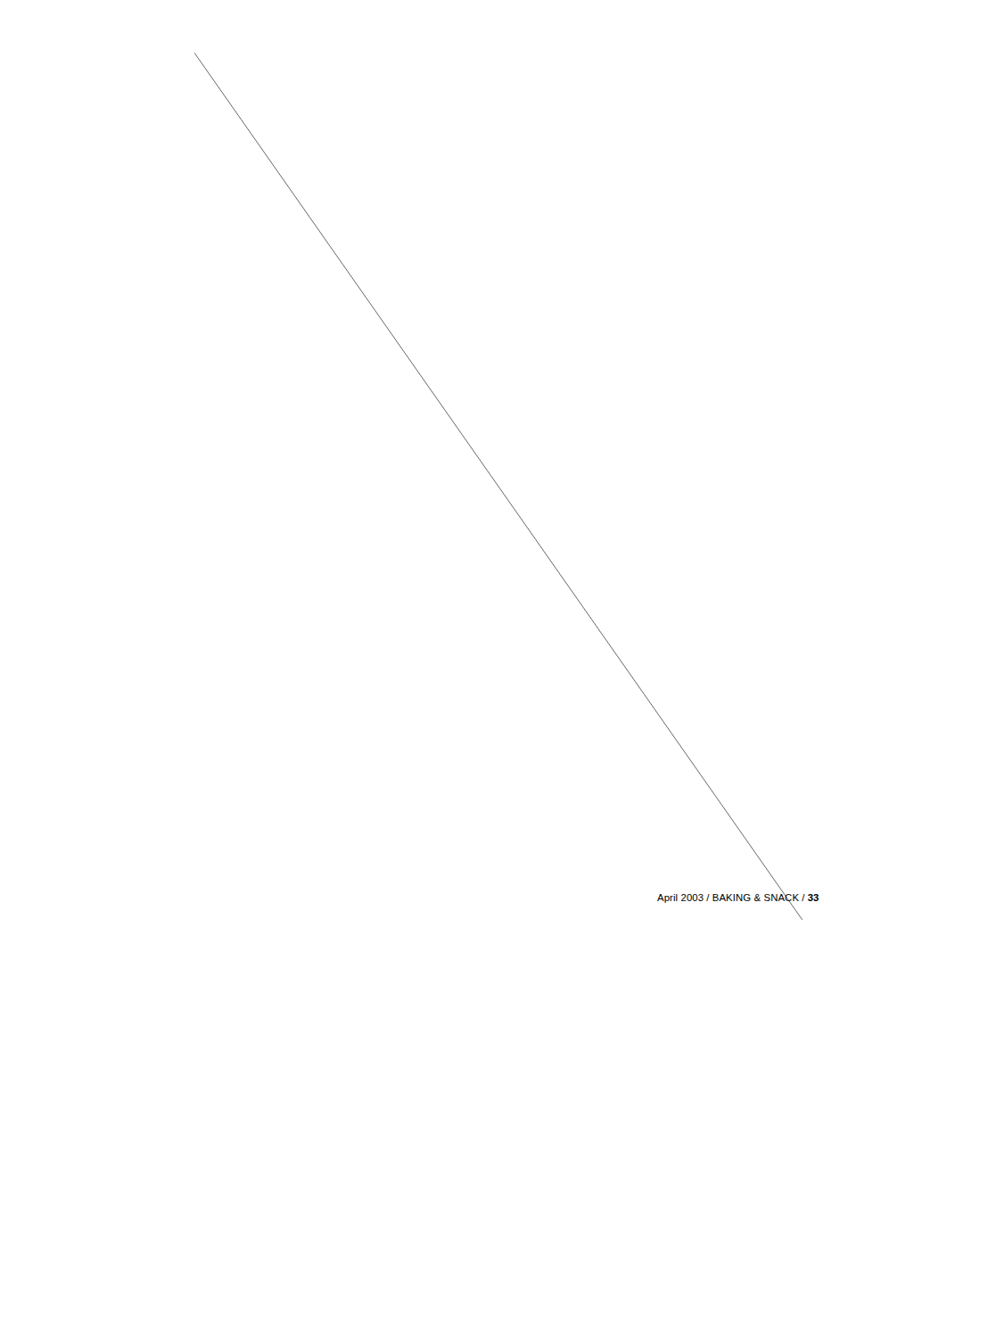April 2003/BAKING & SNACK/33